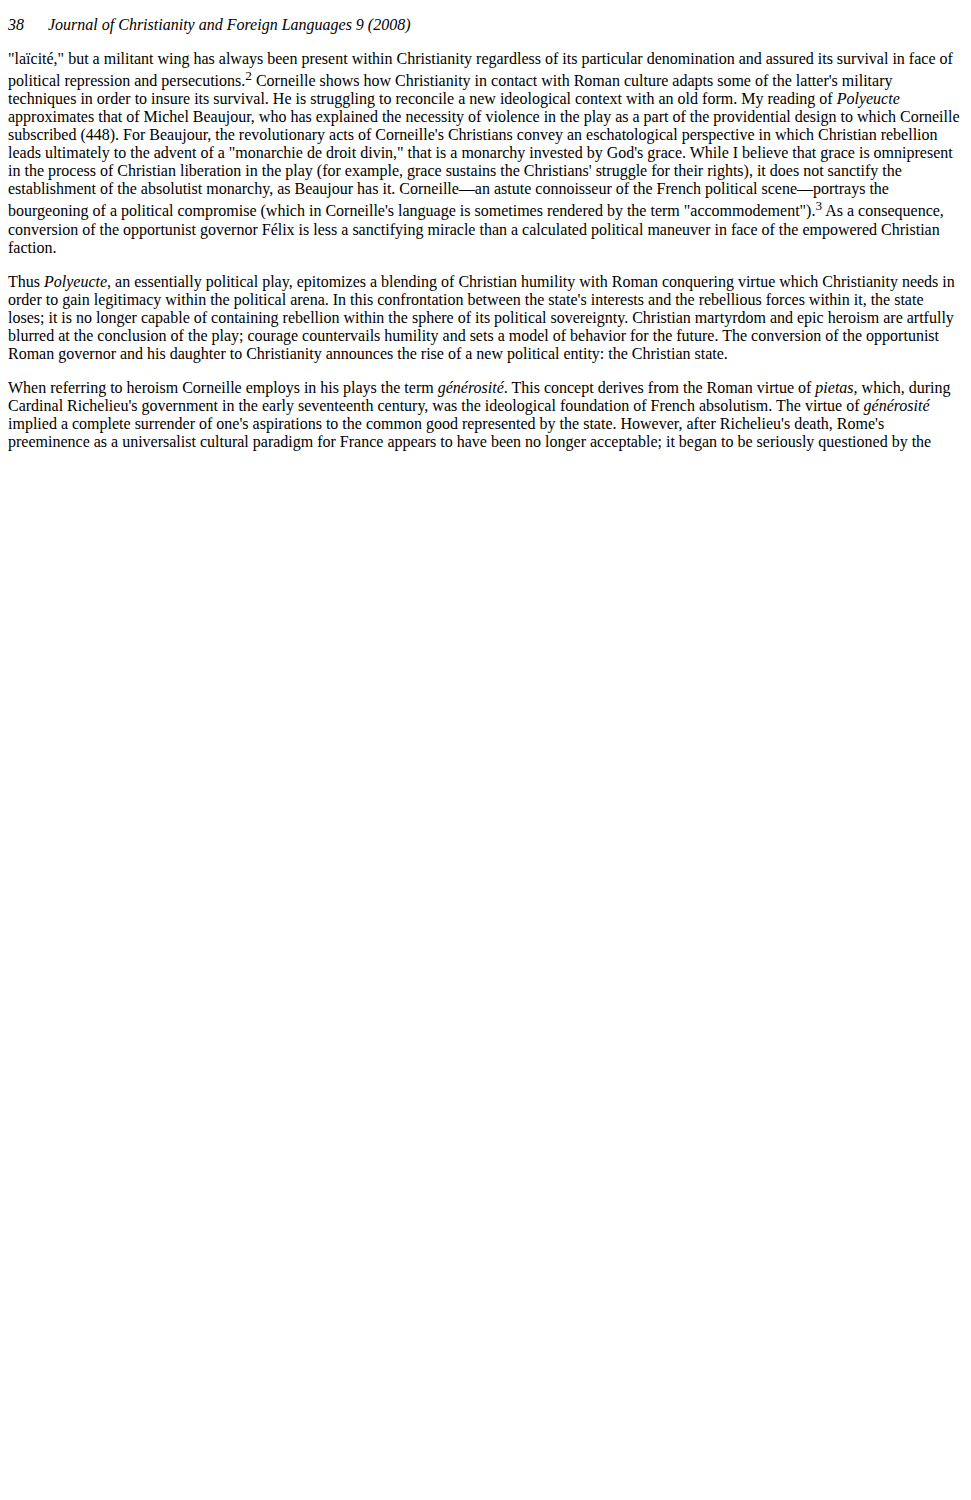38 Journal of Christianity and Foreign Languages 9 (2008)
"laïcité," but a militant wing has always been present within Christianity regardless of its particular denomination and assured its survival in face of political repression and persecutions.2 Corneille shows how Christianity in contact with Roman culture adapts some of the latter's military techniques in order to insure its survival. He is struggling to reconcile a new ideological context with an old form. My reading of Polyeucte approximates that of Michel Beaujour, who has explained the necessity of violence in the play as a part of the providential design to which Corneille subscribed (448). For Beaujour, the revolutionary acts of Corneille's Christians convey an eschatological perspective in which Christian rebellion leads ultimately to the advent of a "monarchie de droit divin," that is a monarchy invested by God's grace. While I believe that grace is omnipresent in the process of Christian liberation in the play (for example, grace sustains the Christians' struggle for their rights), it does not sanctify the establishment of the absolutist monarchy, as Beaujour has it. Corneille—an astute connoisseur of the French political scene—portrays the bourgeoning of a political compromise (which in Corneille's language is sometimes rendered by the term "accommodement").3 As a consequence, conversion of the opportunist governor Félix is less a sanctifying miracle than a calculated political maneuver in face of the empowered Christian faction.
Thus Polyeucte, an essentially political play, epitomizes a blending of Christian humility with Roman conquering virtue which Christianity needs in order to gain legitimacy within the political arena. In this confrontation between the state's interests and the rebellious forces within it, the state loses; it is no longer capable of containing rebellion within the sphere of its political sovereignty. Christian martyrdom and epic heroism are artfully blurred at the conclusion of the play; courage countervails humility and sets a model of behavior for the future. The conversion of the opportunist Roman governor and his daughter to Christianity announces the rise of a new political entity: the Christian state.
When referring to heroism Corneille employs in his plays the term générosité. This concept derives from the Roman virtue of pietas, which, during Cardinal Richelieu's government in the early seventeenth century, was the ideological foundation of French absolutism. The virtue of générosité implied a complete surrender of one's aspirations to the common good represented by the state. However, after Richelieu's death, Rome's preeminence as a universalist cultural paradigm for France appears to have been no longer acceptable; it began to be seriously questioned by the